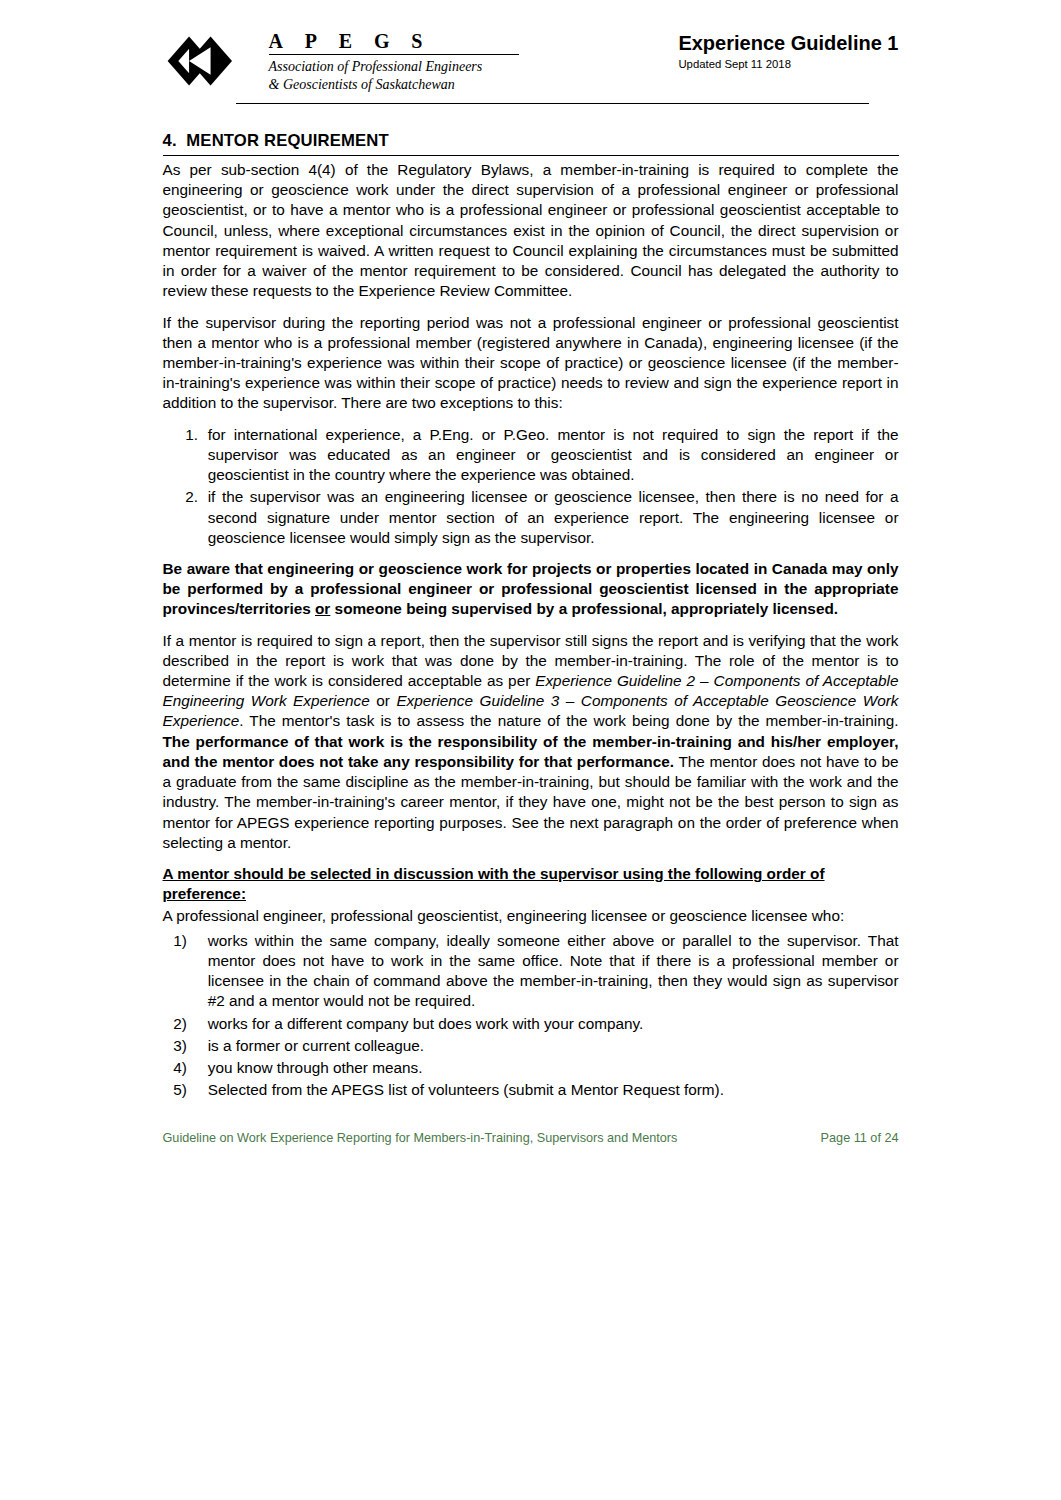A P E G S
Association of Professional Engineers
& Geoscientists of Saskatchewan
Experience Guideline 1
Updated Sept 11 2018
4. MENTOR REQUIREMENT
As per sub-section 4(4) of the Regulatory Bylaws, a member-in-training is required to complete the engineering or geoscience work under the direct supervision of a professional engineer or professional geoscientist, or to have a mentor who is a professional engineer or professional geoscientist acceptable to Council, unless, where exceptional circumstances exist in the opinion of Council, the direct supervision or mentor requirement is waived. A written request to Council explaining the circumstances must be submitted in order for a waiver of the mentor requirement to be considered. Council has delegated the authority to review these requests to the Experience Review Committee.
If the supervisor during the reporting period was not a professional engineer or professional geoscientist then a mentor who is a professional member (registered anywhere in Canada), engineering licensee (if the member-in-training's experience was within their scope of practice) or geoscience licensee (if the member-in-training's experience was within their scope of practice) needs to review and sign the experience report in addition to the supervisor. There are two exceptions to this:
for international experience, a P.Eng. or P.Geo. mentor is not required to sign the report if the supervisor was educated as an engineer or geoscientist and is considered an engineer or geoscientist in the country where the experience was obtained.
if the supervisor was an engineering licensee or geoscience licensee, then there is no need for a second signature under mentor section of an experience report. The engineering licensee or geoscience licensee would simply sign as the supervisor.
Be aware that engineering or geoscience work for projects or properties located in Canada may only be performed by a professional engineer or professional geoscientist licensed in the appropriate provinces/territories or someone being supervised by a professional, appropriately licensed.
If a mentor is required to sign a report, then the supervisor still signs the report and is verifying that the work described in the report is work that was done by the member-in-training. The role of the mentor is to determine if the work is considered acceptable as per Experience Guideline 2 – Components of Acceptable Engineering Work Experience or Experience Guideline 3 – Components of Acceptable Geoscience Work Experience. The mentor's task is to assess the nature of the work being done by the member-in-training. The performance of that work is the responsibility of the member-in-training and his/her employer, and the mentor does not take any responsibility for that performance. The mentor does not have to be a graduate from the same discipline as the member-in-training, but should be familiar with the work and the industry. The member-in-training's career mentor, if they have one, might not be the best person to sign as mentor for APEGS experience reporting purposes. See the next paragraph on the order of preference when selecting a mentor.
A mentor should be selected in discussion with the supervisor using the following order of preference:
A professional engineer, professional geoscientist, engineering licensee or geoscience licensee who:
works within the same company, ideally someone either above or parallel to the supervisor. That mentor does not have to work in the same office. Note that if there is a professional member or licensee in the chain of command above the member-in-training, then they would sign as supervisor #2 and a mentor would not be required.
works for a different company but does work with your company.
is a former or current colleague.
you know through other means.
Selected from the APEGS list of volunteers (submit a Mentor Request form).
Guideline on Work Experience Reporting for Members-in-Training, Supervisors and Mentors Page 11 of 24